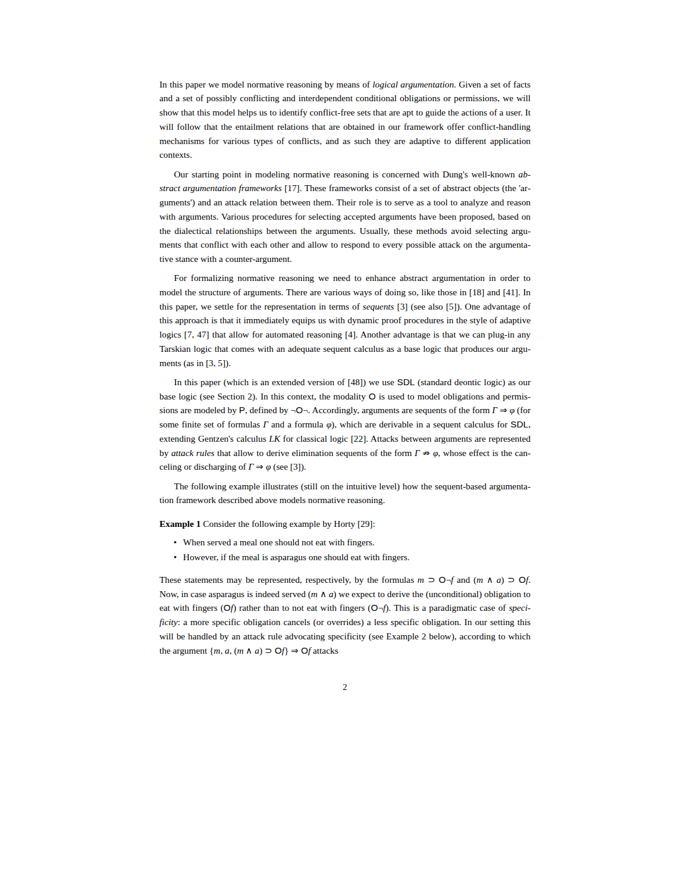In this paper we model normative reasoning by means of logical argumentation. Given a set of facts and a set of possibly conflicting and interdependent conditional obligations or permissions, we will show that this model helps us to identify conflict-free sets that are apt to guide the actions of a user. It will follow that the entailment relations that are obtained in our framework offer conflict-handling mechanisms for various types of conflicts, and as such they are adaptive to different application contexts.
Our starting point in modeling normative reasoning is concerned with Dung's well-known abstract argumentation frameworks [17]. These frameworks consist of a set of abstract objects (the 'arguments') and an attack relation between them. Their role is to serve as a tool to analyze and reason with arguments. Various procedures for selecting accepted arguments have been proposed, based on the dialectical relationships between the arguments. Usually, these methods avoid selecting arguments that conflict with each other and allow to respond to every possible attack on the argumentative stance with a counter-argument.
For formalizing normative reasoning we need to enhance abstract argumentation in order to model the structure of arguments. There are various ways of doing so, like those in [18] and [41]. In this paper, we settle for the representation in terms of sequents [3] (see also [5]). One advantage of this approach is that it immediately equips us with dynamic proof procedures in the style of adaptive logics [7, 47] that allow for automated reasoning [4]. Another advantage is that we can plug-in any Tarskian logic that comes with an adequate sequent calculus as a base logic that produces our arguments (as in [3, 5]).
In this paper (which is an extended version of [48]) we use SDL (standard deontic logic) as our base logic (see Section 2). In this context, the modality O is used to model obligations and permissions are modeled by P, defined by ¬O¬. Accordingly, arguments are sequents of the form Γ ⇒ φ (for some finite set of formulas Γ and a formula φ), which are derivable in a sequent calculus for SDL, extending Gentzen's calculus LK for classical logic [22]. Attacks between arguments are represented by attack rules that allow to derive elimination sequents of the form Γ ⇏ φ, whose effect is the canceling or discharging of Γ ⇒ φ (see [3]).
The following example illustrates (still on the intuitive level) how the sequent-based argumentation framework described above models normative reasoning.
Example 1 Consider the following example by Horty [29]:
When served a meal one should not eat with fingers.
However, if the meal is asparagus one should eat with fingers.
These statements may be represented, respectively, by the formulas m ⊃ O¬f and (m ∧ a) ⊃ Of. Now, in case asparagus is indeed served (m ∧ a) we expect to derive the (unconditional) obligation to eat with fingers (Of) rather than to not eat with fingers (O¬f). This is a paradigmatic case of specificity: a more specific obligation cancels (or overrides) a less specific obligation. In our setting this will be handled by an attack rule advocating specificity (see Example 2 below), according to which the argument {m, a, (m ∧ a) ⊃ Of} ⇒ Of attacks
2